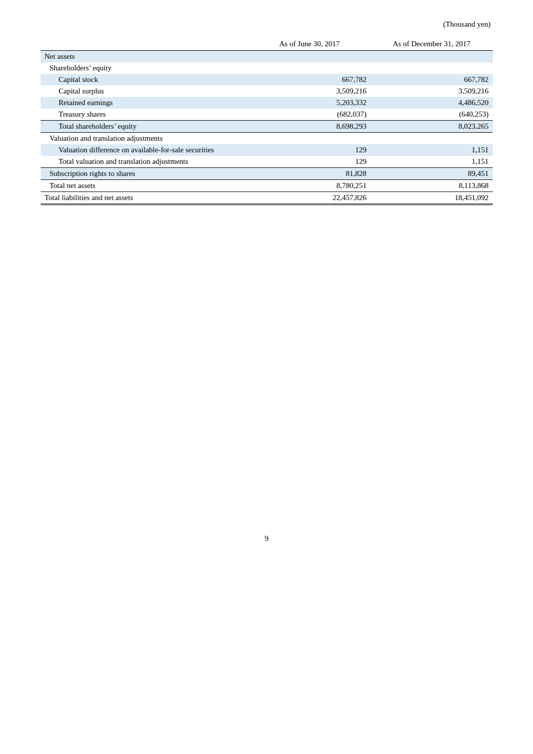(Thousand yen)
| | As of June 30, 2017 | As of December 31, 2017 |
| --- | --- | --- |
| Net assets | | |
| Shareholders’ equity | | |
| Capital stock | 667,782 | 667,782 |
| Capital surplus | 3,509,216 | 3,509,216 |
| Retained earnings | 5,203,332 | 4,486,520 |
| Treasury shares | (682,037) | (640,253) |
| Total shareholders’ equity | 8,698,293 | 8,023,265 |
| Valuation and translation adjustments | | |
| Valuation difference on available-for-sale securities | 129 | 1,151 |
| Total valuation and translation adjustments | 129 | 1,151 |
| Subscription rights to shares | 81,828 | 89,451 |
| Total net assets | 8,780,251 | 8,113,868 |
| Total liabilities and net assets | 22,457,826 | 18,451,092 |
9